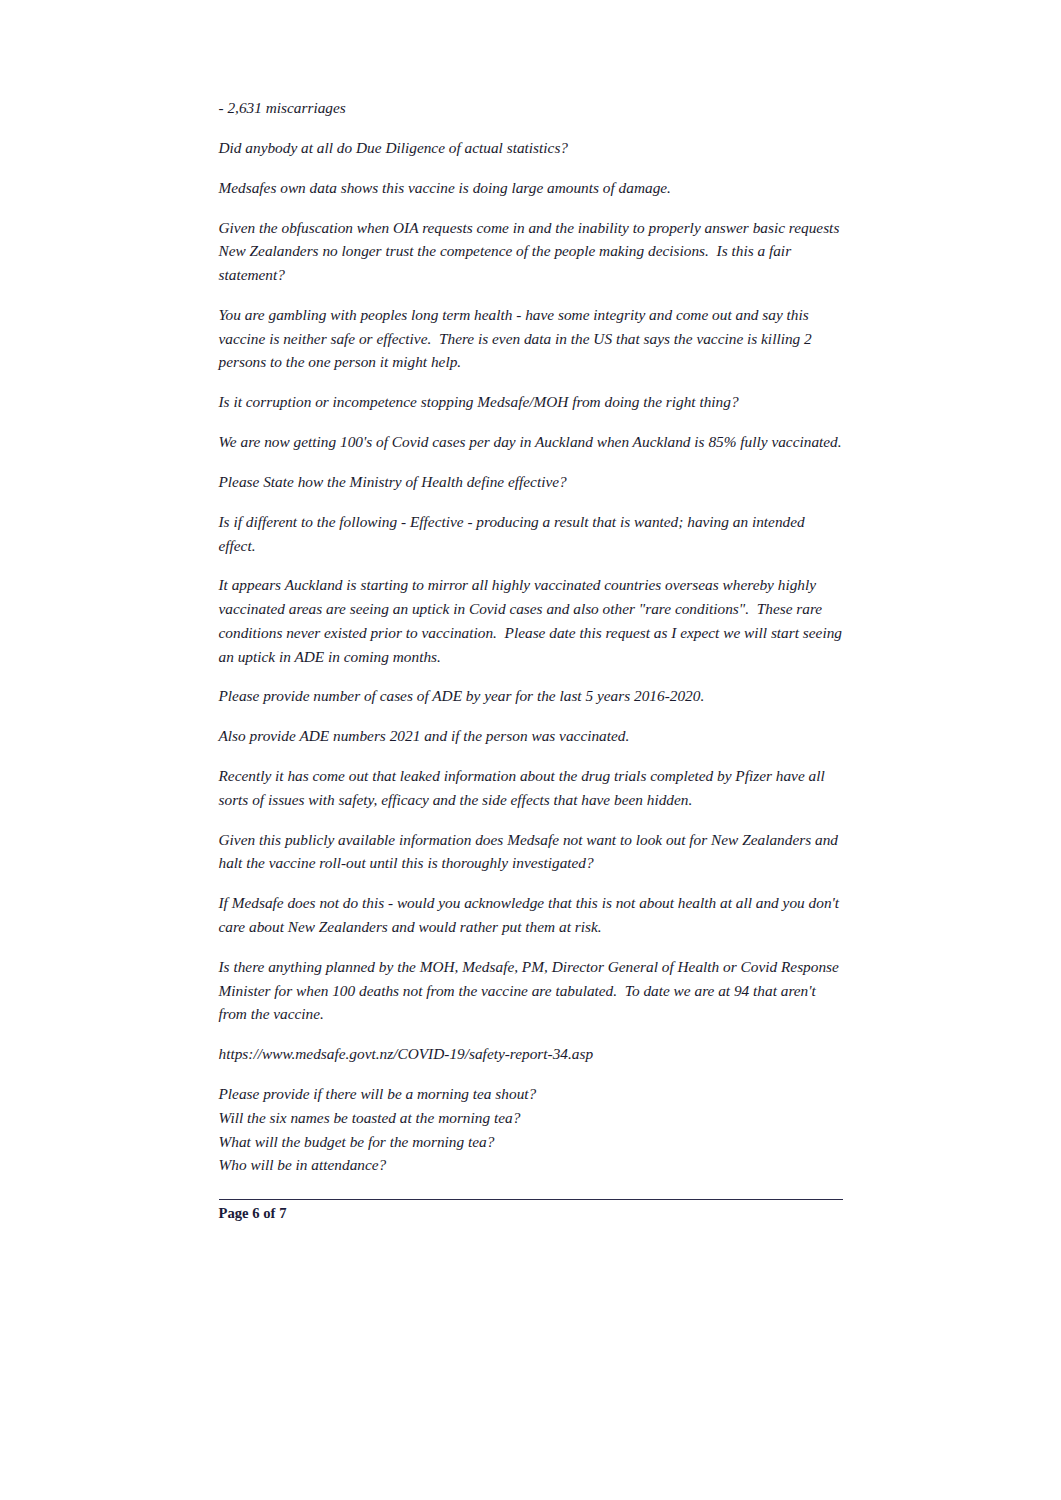- 2,631 miscarriages
Did anybody at all do Due Diligence of actual statistics?
Medsafes own data shows this vaccine is doing large amounts of damage.
Given the obfuscation when OIA requests come in and the inability to properly answer basic requests New Zealanders no longer trust the competence of the people making decisions. Is this a fair statement?
You are gambling with peoples long term health - have some integrity and come out and say this vaccine is neither safe or effective. There is even data in the US that says the vaccine is killing 2 persons to the one person it might help.
Is it corruption or incompetence stopping Medsafe/MOH from doing the right thing?
We are now getting 100's of Covid cases per day in Auckland when Auckland is 85% fully vaccinated.
Please State how the Ministry of Health define effective?
Is if different to the following - Effective - producing a result that is wanted; having an intended effect.
It appears Auckland is starting to mirror all highly vaccinated countries overseas whereby highly vaccinated areas are seeing an uptick in Covid cases and also other "rare conditions". These rare conditions never existed prior to vaccination. Please date this request as I expect we will start seeing an uptick in ADE in coming months.
Please provide number of cases of ADE by year for the last 5 years 2016-2020.
Also provide ADE numbers 2021 and if the person was vaccinated.
Recently it has come out that leaked information about the drug trials completed by Pfizer have all sorts of issues with safety, efficacy and the side effects that have been hidden.
Given this publicly available information does Medsafe not want to look out for New Zealanders and halt the vaccine roll-out until this is thoroughly investigated?
If Medsafe does not do this - would you acknowledge that this is not about health at all and you don't care about New Zealanders and would rather put them at risk.
Is there anything planned by the MOH, Medsafe, PM, Director General of Health or Covid Response Minister for when 100 deaths not from the vaccine are tabulated. To date we are at 94 that aren't from the vaccine.
https://www.medsafe.govt.nz/COVID-19/safety-report-34.asp
Please provide if there will be a morning tea shout?
Will the six names be toasted at the morning tea?
What will the budget be for the morning tea?
Who will be in attendance?
Page 6 of 7